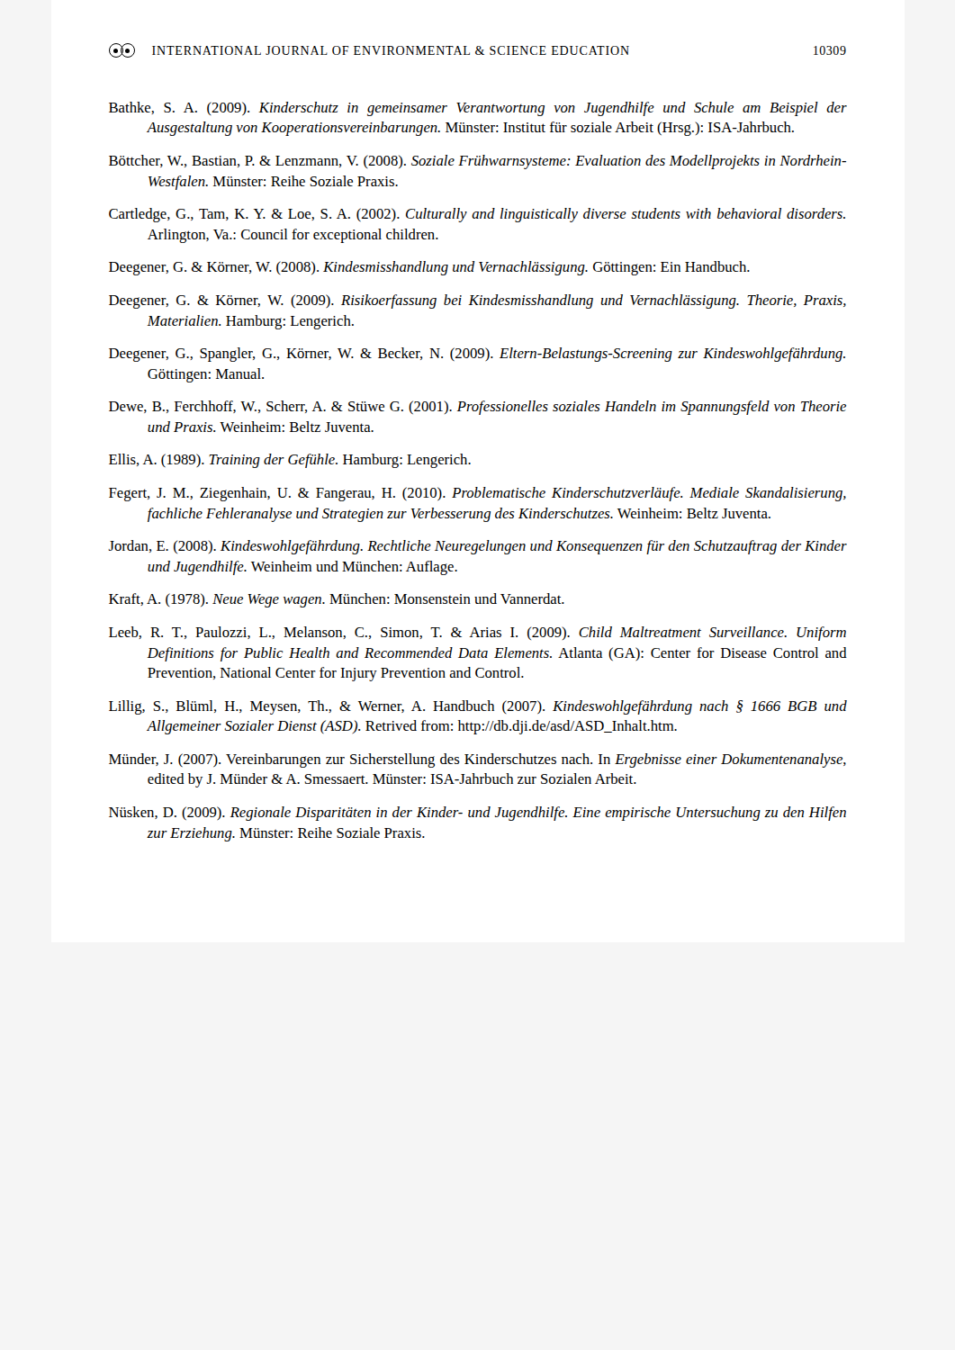International Journal of Environmental & Science Education
10309
References
Bathke, S. A. (2009). Kinderschutz in gemeinsamer Verantwortung von Jugendhilfe und Schule am Beispiel der Ausgestaltung von Kooperationsvereinbarungen. Münster: Institut für soziale Arbeit (Hrsg.): ISA-Jahrbuch.
Böttcher, W., Bastian, P. & Lenzmann, V. (2008). Soziale Frühwarnsysteme: Evaluation des Modellprojekts in Nordrhein-Westfalen. Münster: Reihe Soziale Praxis.
Cartledge, G., Tam, K. Y. & Loe, S. A. (2002). Culturally and linguistically diverse students with behavioral disorders. Arlington, Va.: Council for exceptional children.
Deegener, G. & Körner, W. (2008). Kindesmisshandlung und Vernachlässigung. Göttingen: Ein Handbuch.
Deegener, G. & Körner, W. (2009). Risikoerfassung bei Kindesmisshandlung und Vernachlässigung. Theorie, Praxis, Materialien. Hamburg: Lengerich.
Deegener, G., Spangler, G., Körner, W. & Becker, N. (2009). Eltern-Belastungs-Screening zur Kindeswohlgefährdung. Göttingen: Manual.
Dewe, B., Ferchhoff, W., Scherr, A. & Stüwe G. (2001). Professionelles soziales Handeln im Spannungsfeld von Theorie und Praxis. Weinheim: Beltz Juventa.
Ellis, A. (1989). Training der Gefühle. Hamburg: Lengerich.
Fegert, J. M., Ziegenhain, U. & Fangerau, H. (2010). Problematische Kinderschutzverläufe. Mediale Skandalisierung, fachliche Fehleranalyse und Strategien zur Verbesserung des Kinderschutzes. Weinheim: Beltz Juventa.
Jordan, E. (2008). Kindeswohlgefährdung. Rechtliche Neuregelungen und Konsequenzen für den Schutzauftrag der Kinder und Jugendhilfe. Weinheim und München: Auflage.
Kraft, A. (1978). Neue Wege wagen. München: Monsenstein und Vannerdat.
Leeb, R. T., Paulozzi, L., Melanson, C., Simon, T. & Arias I. (2009). Child Maltreatment Surveillance. Uniform Definitions for Public Health and Recommended Data Elements. Atlanta (GA): Center for Disease Control and Prevention, National Center for Injury Prevention and Control.
Lillig, S., Blüml, H., Meysen, Th., & Werner, A. Handbuch (2007). Kindeswohlgefährdung nach § 1666 BGB und Allgemeiner Sozialer Dienst (ASD). Retrived from: http://db.dji.de/asd/ASD_Inhalt.htm.
Münder, J. (2007). Vereinbarungen zur Sicherstellung des Kinderschutzes nach. In Ergebnisse einer Dokumentenanalyse, edited by J. Münder & A. Smessaert. Münster: ISA-Jahrbuch zur Sozialen Arbeit.
Nüsken, D. (2009). Regionale Disparitäten in der Kinder- und Jugendhilfe. Eine empirische Untersuchung zu den Hilfen zur Erziehung. Münster: Reihe Soziale Praxis.